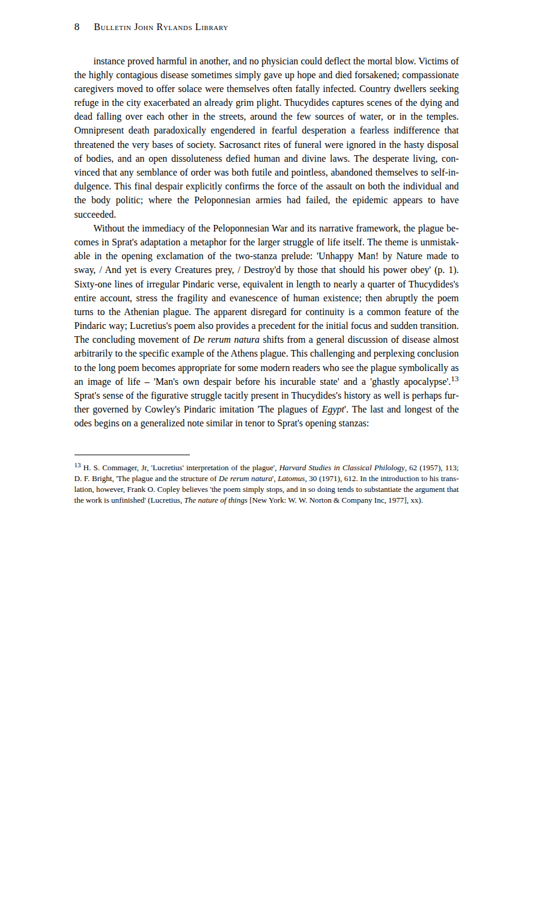8 Bulletin John Rylands Library
instance proved harmful in another, and no physician could deflect the mortal blow. Victims of the highly contagious disease sometimes simply gave up hope and died forsakened; compassionate caregivers moved to offer solace were themselves often fatally infected. Country dwellers seeking refuge in the city exacerbated an already grim plight. Thucydides captures scenes of the dying and dead falling over each other in the streets, around the few sources of water, or in the temples. Omnipresent death paradoxically engendered in fearful desperation a fearless indifference that threatened the very bases of society. Sacrosanct rites of funeral were ignored in the hasty disposal of bodies, and an open dissoluteness defied human and divine laws. The desperate living, convinced that any semblance of order was both futile and pointless, abandoned themselves to self-indulgence. This final despair explicitly confirms the force of the assault on both the individual and the body politic; where the Peloponnesian armies had failed, the epidemic appears to have succeeded.
Without the immediacy of the Peloponnesian War and its narrative framework, the plague becomes in Sprat's adaptation a metaphor for the larger struggle of life itself. The theme is unmistakable in the opening exclamation of the two-stanza prelude: 'Unhappy Man! by Nature made to sway, / And yet is every Creatures prey, / Destroy'd by those that should his power obey' (p. 1). Sixty-one lines of irregular Pindaric verse, equivalent in length to nearly a quarter of Thucydides's entire account, stress the fragility and evanescence of human existence; then abruptly the poem turns to the Athenian plague. The apparent disregard for continuity is a common feature of the Pindaric way; Lucretius's poem also provides a precedent for the initial focus and sudden transition. The concluding movement of De rerum natura shifts from a general discussion of disease almost arbitrarily to the specific example of the Athens plague. This challenging and perplexing conclusion to the long poem becomes appropriate for some modern readers who see the plague symbolically as an image of life – 'Man's own despair before his incurable state' and a 'ghastly apocalypse'.13 Sprat's sense of the figurative struggle tacitly present in Thucydides's history as well is perhaps further governed by Cowley's Pindaric imitation 'The plagues of Egypt'. The last and longest of the odes begins on a generalized note similar in tenor to Sprat's opening stanzas:
13 H. S. Commager, Jr, 'Lucretius' interpretation of the plague', Harvard Studies in Classical Philology, 62 (1957), 113; D. F. Bright, 'The plague and the structure of De rerum natura', Latomus, 30 (1971), 612. In the introduction to his translation, however, Frank O. Copley believes 'the poem simply stops, and in so doing tends to substantiate the argument that the work is unfinished' (Lucretius, The nature of things [New York: W. W. Norton & Company Inc, 1977], xx).